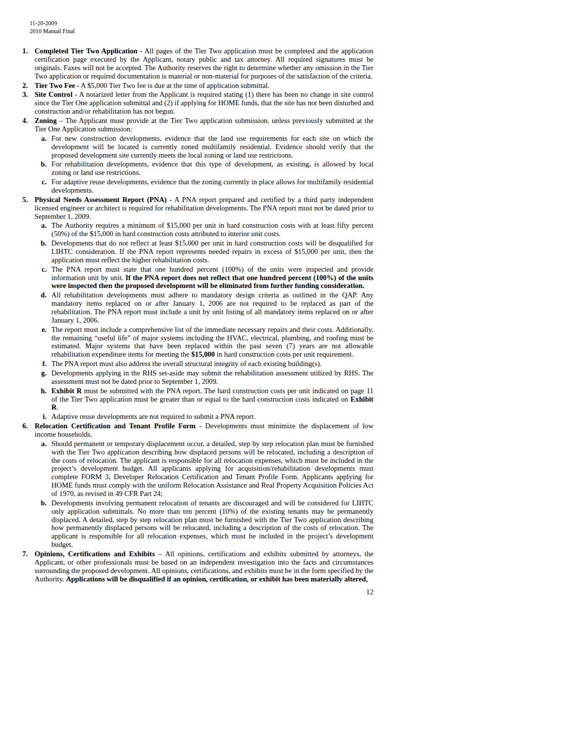11-20-2009
2010 Manual Final
Completed Tier Two Application - All pages of the Tier Two application must be completed and the application certification page executed by the Applicant, notary public and tax attorney. All required signatures must be originals. Faxes will not be accepted. The Authority reserves the right to determine whether any omission in the Tier Two application or required documentation is material or non-material for purposes of the satisfaction of the criteria.
Tier Two Fee - A $5,000 Tier Two fee is due at the time of application submittal.
Site Control - A notarized letter from the Applicant is required stating (1) there has been no change in site control since the Tier One application submittal and (2) if applying for HOME funds, that the site has not been disturbed and construction and/or rehabilitation has not begun.
Zoning – The Applicant must provide at the Tier Two application submission, unless previously submitted at the Tier One Application submission:
For new construction developments, evidence that the land use requirements for each site on which the development will be located is currently zoned multifamily residential. Evidence should verify that the proposed development site currently meets the local zoning or land use restrictions.
For rehabilitation developments, evidence that this type of development, as existing, is allowed by local zoning or land use restrictions.
For adaptive reuse developments, evidence that the zoning currently in place allows for multifamily residential developments.
Physical Needs Assessment Report (PNA) - A PNA report prepared and certified by a third party independent licensed engineer or architect is required for rehabilitation developments. The PNA report must not be dated prior to September 1, 2009.
The Authority requires a minimum of $15,000 per unit in hard construction costs with at least fifty percent (50%) of the $15,000 in hard construction costs attributed to interior unit costs.
Developments that do not reflect at least $15,000 per unit in hard construction costs will be disqualified for LIHTC consideration. If the PNA report represents needed repairs in excess of $15,000 per unit, then the application must reflect the higher rehabilitation costs.
The PNA report must state that one hundred percent (100%) of the units were inspected and provide information unit by unit. If the PNA report does not reflect that one hundred percent (100%) of the units were inspected then the proposed development will be eliminated from further funding consideration.
All rehabilitation developments must adhere to mandatory design criteria as outlined in the QAP. Any mandatory items replaced on or after January 1, 2006 are not required to be replaced as part of the rehabilitation. The PNA report must include a unit by unit listing of all mandatory items replaced on or after January 1, 2006.
The report must include a comprehensive list of the immediate necessary repairs and their costs. Additionally, the remaining “useful life” of major systems including the HVAC, electrical, plumbing, and roofing must be estimated. Major systems that have been replaced within the past seven (7) years are not allowable rehabilitation expenditure items for meeting the $15,000 in hard construction costs per unit requirement.
The PNA report must also address the overall structural integrity of each existing building(s).
Developments applying in the RHS set-aside may submit the rehabilitation assessment utilized by RHS. The assessment must not be dated prior to September 1, 2009.
Exhibit R must be submitted with the PNA report. The hard construction costs per unit indicated on page 11 of the Tier Two application must be greater than or equal to the hard construction costs indicated on Exhibit R.
Adaptive reuse developments are not required to submit a PNA report.
Relocation Certification and Tenant Profile Form - Developments must minimize the displacement of low income households.
Should permanent or temporary displacement occur, a detailed, step by step relocation plan must be furnished with the Tier Two application describing how displaced persons will be relocated, including a description of the costs of relocation. The applicant is responsible for all relocation expenses, which must be included in the project’s development budget. All applicants applying for acquisition/rehabilitation developments must complete FORM 3, Developer Relocation Certification and Tenant Profile Form. Applicants applying for HOME funds must comply with the uniform Relocation Assistance and Real Property Acquisition Policies Act of 1970, as revised in 49 CFR Part 24;
Developments involving permanent relocation of tenants are discouraged and will be considered for LIHTC only application submittals. No more than ten percent (10%) of the existing tenants may be permanently displaced. A detailed, step by step relocation plan must be furnished with the Tier Two application describing how permanently displaced persons will be relocated, including a description of the costs of relocation. The applicant is responsible for all relocation expenses, which must be included in the project’s development budget.
Opinions, Certifications and Exhibits – All opinions, certifications and exhibits submitted by attorneys, the Applicant, or other professionals must be based on an independent investigation into the facts and circumstances surrounding the proposed development. All opinions, certifications, and exhibits must be in the form specified by the Authority. Applications will be disqualified if an opinion, certification, or exhibit has been materially altered,
12